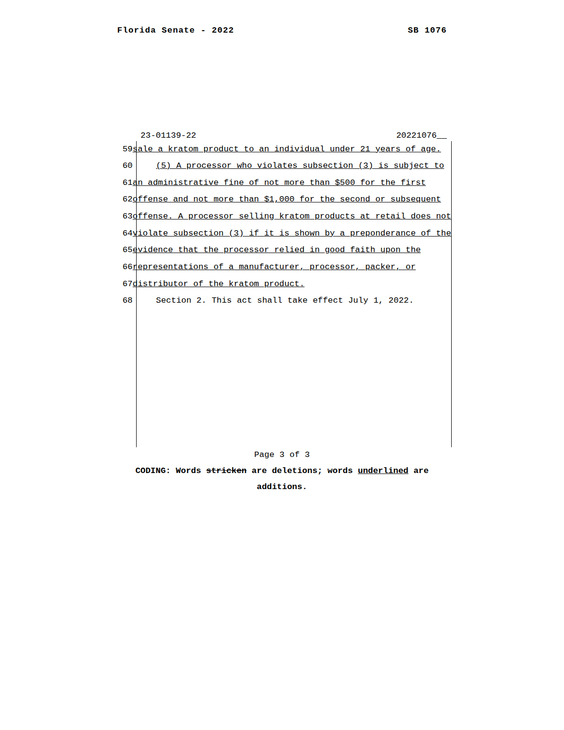Florida Senate - 2022
SB 1076
23-01139-22 20221076__
| 59 | sale a kratom product to an individual under 21 years of age. |
| 60 | (5) A processor who violates subsection (3) is subject to |
| 61 | an administrative fine of not more than $500 for the first |
| 62 | offense and not more than $1,000 for the second or subsequent |
| 63 | offense. A processor selling kratom products at retail does not |
| 64 | violate subsection (3) if it is shown by a preponderance of the |
| 65 | evidence that the processor relied in good faith upon the |
| 66 | representations of a manufacturer, processor, packer, or |
| 67 | distributor of the kratom product. |
| 68 | Section 2. This act shall take effect July 1, 2022. |
Page 3 of 3
CODING: Words stricken are deletions; words underlined are additions.